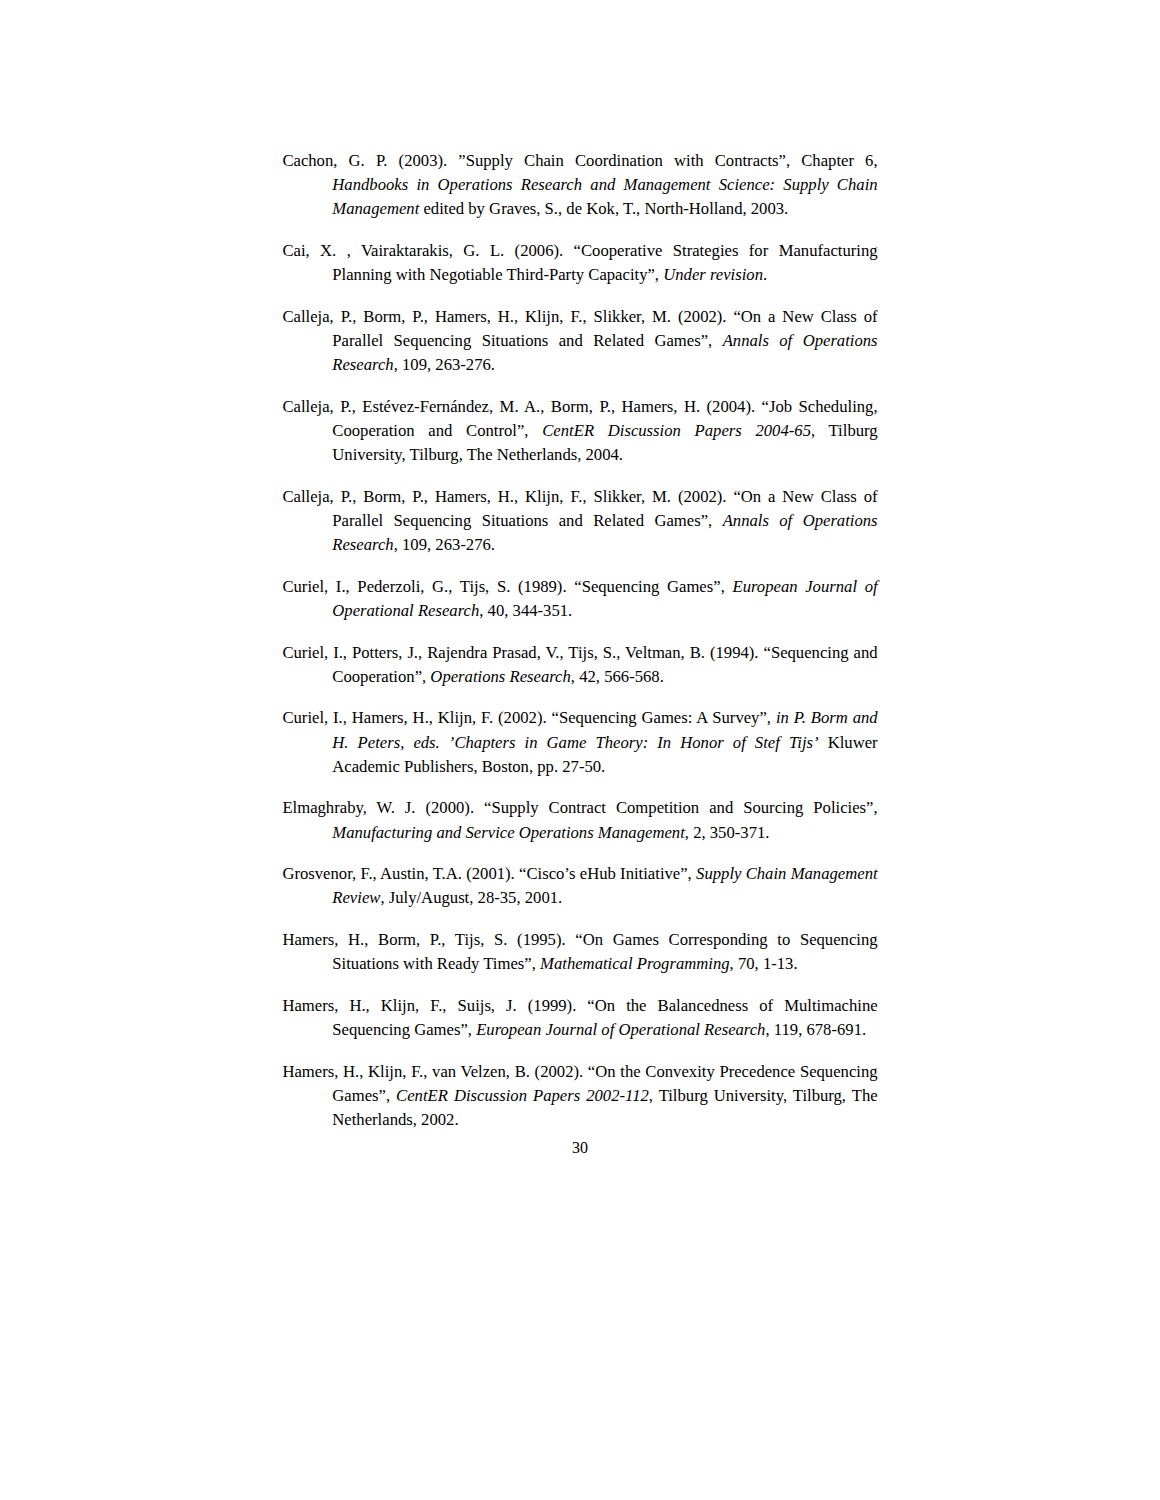Cachon, G. P. (2003). ”Supply Chain Coordination with Contracts”, Chapter 6, Handbooks in Operations Research and Management Science: Supply Chain Management edited by Graves, S., de Kok, T., North-Holland, 2003.
Cai, X. , Vairaktarakis, G. L. (2006). “Cooperative Strategies for Manufacturing Planning with Negotiable Third-Party Capacity”, Under revision.
Calleja, P., Borm, P., Hamers, H., Klijn, F., Slikker, M. (2002). “On a New Class of Parallel Sequencing Situations and Related Games”, Annals of Operations Research, 109, 263-276.
Calleja, P., Estévez-Fernández, M. A., Borm, P., Hamers, H. (2004). “Job Scheduling, Cooperation and Control”, CentER Discussion Papers 2004-65, Tilburg University, Tilburg, The Netherlands, 2004.
Calleja, P., Borm, P., Hamers, H., Klijn, F., Slikker, M. (2002). “On a New Class of Parallel Sequencing Situations and Related Games”, Annals of Operations Research, 109, 263-276.
Curiel, I., Pederzoli, G., Tijs, S. (1989). “Sequencing Games”, European Journal of Operational Research, 40, 344-351.
Curiel, I., Potters, J., Rajendra Prasad, V., Tijs, S., Veltman, B. (1994). “Sequencing and Cooperation”, Operations Research, 42, 566-568.
Curiel, I., Hamers, H., Klijn, F. (2002). “Sequencing Games: A Survey”, in P. Borm and H. Peters, eds. ’Chapters in Game Theory: In Honor of Stef Tijs’ Kluwer Academic Publishers, Boston, pp. 27-50.
Elmaghraby, W. J. (2000). “Supply Contract Competition and Sourcing Policies”, Manufacturing and Service Operations Management, 2, 350-371.
Grosvenor, F., Austin, T.A. (2001). “Cisco’s eHub Initiative”, Supply Chain Management Review, July/August, 28-35, 2001.
Hamers, H., Borm, P., Tijs, S. (1995). “On Games Corresponding to Sequencing Situations with Ready Times”, Mathematical Programming, 70, 1-13.
Hamers, H., Klijn, F., Suijs, J. (1999). “On the Balancedness of Multimachine Sequencing Games”, European Journal of Operational Research, 119, 678-691.
Hamers, H., Klijn, F., van Velzen, B. (2002). “On the Convexity Precedence Sequencing Games”, CentER Discussion Papers 2002-112, Tilburg University, Tilburg, The Netherlands, 2002.
30